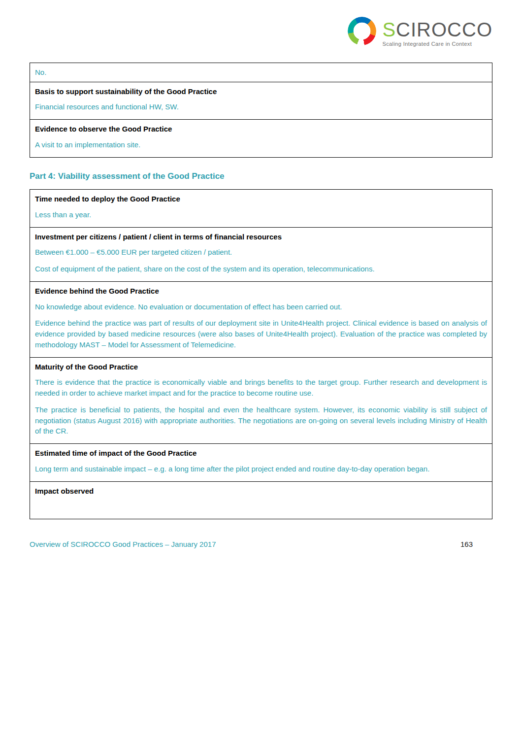SCIROCCO
Scaling Integrated Care in Context
| No. |
| Basis to support sustainability of the Good Practice Financial resources and functional HW, SW. |
| Evidence to observe the Good Practice A visit to an implementation site. |
Part 4: Viability assessment of the Good Practice
| Time needed to deploy the Good Practice Less than a year. |
| Investment per citizens / patient / client in terms of financial resources Between €1.000 – €5.000 EUR per targeted citizen / patient. Cost of equipment of the patient, share on the cost of the system and its operation, telecommunications. |
| Evidence behind the Good Practice No knowledge about evidence. No evaluation or documentation of effect has been carried out. Evidence behind the practice was part of results of our deployment site in Unite4Health project. Clinical evidence is based on analysis of evidence provided by based medicine resources (were also bases of Unite4Health project). Evaluation of the practice was completed by methodology MAST – Model for Assessment of Telemedicine. |
| Maturity of the Good Practice There is evidence that the practice is economically viable and brings benefits to the target group. Further research and development is needed in order to achieve market impact and for the practice to become routine use. The practice is beneficial to patients, the hospital and even the healthcare system. However, its economic viability is still subject of negotiation (status August 2016) with appropriate authorities. The negotiations are on-going on several levels including Ministry of Health of the CR. |
| Estimated time of impact of the Good Practice Long term and sustainable impact – e.g. a long time after the pilot project ended and routine day-to-day operation began. |
| Impact observed |
Overview of SCIROCCO Good Practices – January 2017 163